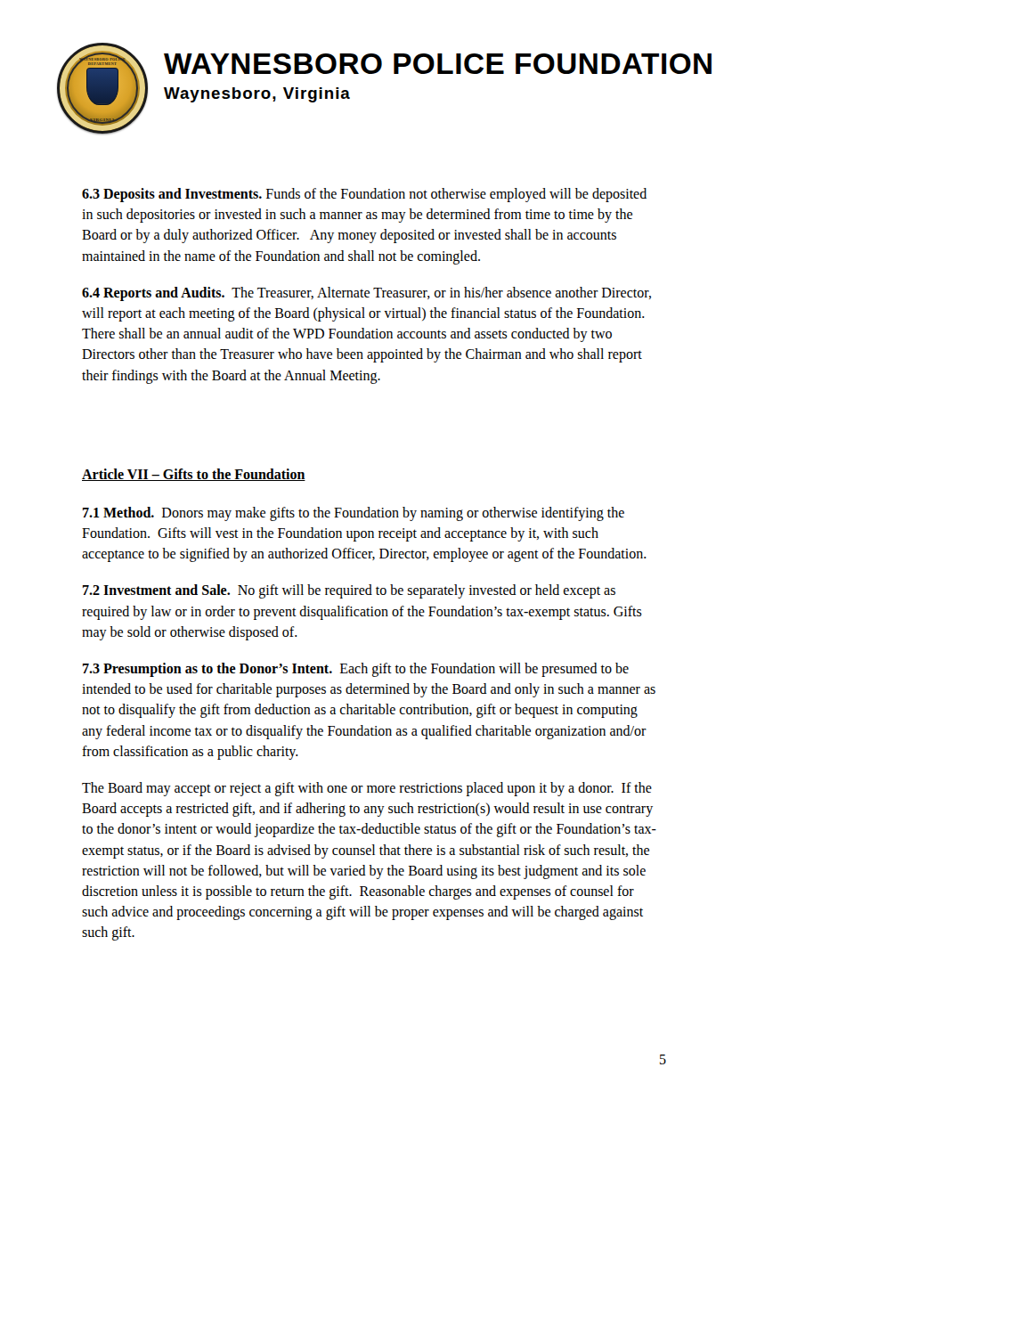WAYNESBORO POLICE FOUNDATION
Waynesboro, Virginia
6.3 Deposits and Investments. Funds of the Foundation not otherwise employed will be deposited in such depositories or invested in such a manner as may be determined from time to time by the Board or by a duly authorized Officer. Any money deposited or invested shall be in accounts maintained in the name of the Foundation and shall not be comingled.
6.4 Reports and Audits. The Treasurer, Alternate Treasurer, or in his/her absence another Director, will report at each meeting of the Board (physical or virtual) the financial status of the Foundation. There shall be an annual audit of the WPD Foundation accounts and assets conducted by two Directors other than the Treasurer who have been appointed by the Chairman and who shall report their findings with the Board at the Annual Meeting.
Article VII – Gifts to the Foundation
7.1 Method. Donors may make gifts to the Foundation by naming or otherwise identifying the Foundation. Gifts will vest in the Foundation upon receipt and acceptance by it, with such acceptance to be signified by an authorized Officer, Director, employee or agent of the Foundation.
7.2 Investment and Sale. No gift will be required to be separately invested or held except as required by law or in order to prevent disqualification of the Foundation’s tax-exempt status. Gifts may be sold or otherwise disposed of.
7.3 Presumption as to the Donor’s Intent. Each gift to the Foundation will be presumed to be intended to be used for charitable purposes as determined by the Board and only in such a manner as not to disqualify the gift from deduction as a charitable contribution, gift or bequest in computing any federal income tax or to disqualify the Foundation as a qualified charitable organization and/or from classification as a public charity.
The Board may accept or reject a gift with one or more restrictions placed upon it by a donor. If the Board accepts a restricted gift, and if adhering to any such restriction(s) would result in use contrary to the donor’s intent or would jeopardize the tax-deductible status of the gift or the Foundation’s tax-exempt status, or if the Board is advised by counsel that there is a substantial risk of such result, the restriction will not be followed, but will be varied by the Board using its best judgment and its sole discretion unless it is possible to return the gift. Reasonable charges and expenses of counsel for such advice and proceedings concerning a gift will be proper expenses and will be charged against such gift.
5